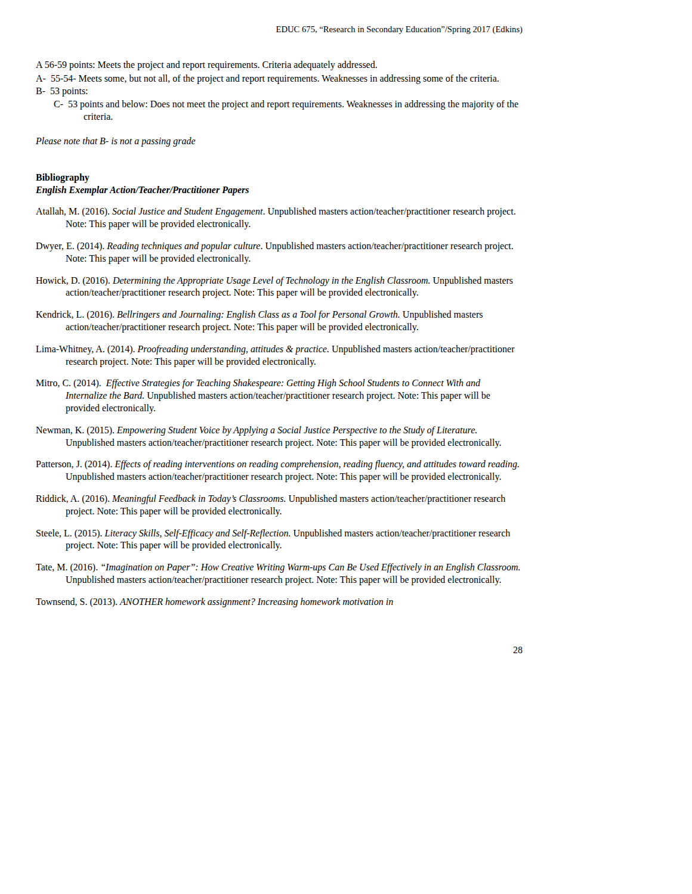EDUC 675, “Research in Secondary Education”/Spring 2017 (Edkins)
A 56-59 points: Meets the project and report requirements. Criteria adequately addressed.
A- 55-54- Meets some, but not all, of the project and report requirements. Weaknesses in addressing some of the criteria.
B- 53 points:
C- 53 points and below: Does not meet the project and report requirements. Weaknesses in addressing the majority of the criteria.
Please note that B- is not a passing grade
Bibliography
English Exemplar Action/Teacher/Practitioner Papers
Atallah, M. (2016). Social Justice and Student Engagement. Unpublished masters action/teacher/practitioner research project. Note: This paper will be provided electronically.
Dwyer, E. (2014). Reading techniques and popular culture. Unpublished masters action/teacher/practitioner research project. Note: This paper will be provided electronically.
Howick, D. (2016). Determining the Appropriate Usage Level of Technology in the English Classroom. Unpublished masters action/teacher/practitioner research project. Note: This paper will be provided electronically.
Kendrick, L. (2016). Bellringers and Journaling: English Class as a Tool for Personal Growth. Unpublished masters action/teacher/practitioner research project. Note: This paper will be provided electronically.
Lima-Whitney, A. (2014). Proofreading understanding, attitudes & practice. Unpublished masters action/teacher/practitioner research project. Note: This paper will be provided electronically.
Mitro, C. (2014). Effective Strategies for Teaching Shakespeare: Getting High School Students to Connect With and Internalize the Bard. Unpublished masters action/teacher/practitioner research project. Note: This paper will be provided electronically.
Newman, K. (2015). Empowering Student Voice by Applying a Social Justice Perspective to the Study of Literature. Unpublished masters action/teacher/practitioner research project. Note: This paper will be provided electronically.
Patterson, J. (2014). Effects of reading interventions on reading comprehension, reading fluency, and attitudes toward reading. Unpublished masters action/teacher/practitioner research project. Note: This paper will be provided electronically.
Riddick, A. (2016). Meaningful Feedback in Today’s Classrooms. Unpublished masters action/teacher/practitioner research project. Note: This paper will be provided electronically.
Steele, L. (2015). Literacy Skills, Self-Efficacy and Self-Reflection. Unpublished masters action/teacher/practitioner research project. Note: This paper will be provided electronically.
Tate, M. (2016). “Imagination on Paper”: How Creative Writing Warm-ups Can Be Used Effectively in an English Classroom. Unpublished masters action/teacher/practitioner research project. Note: This paper will be provided electronically.
Townsend, S. (2013). ANOTHER homework assignment? Increasing homework motivation in
28